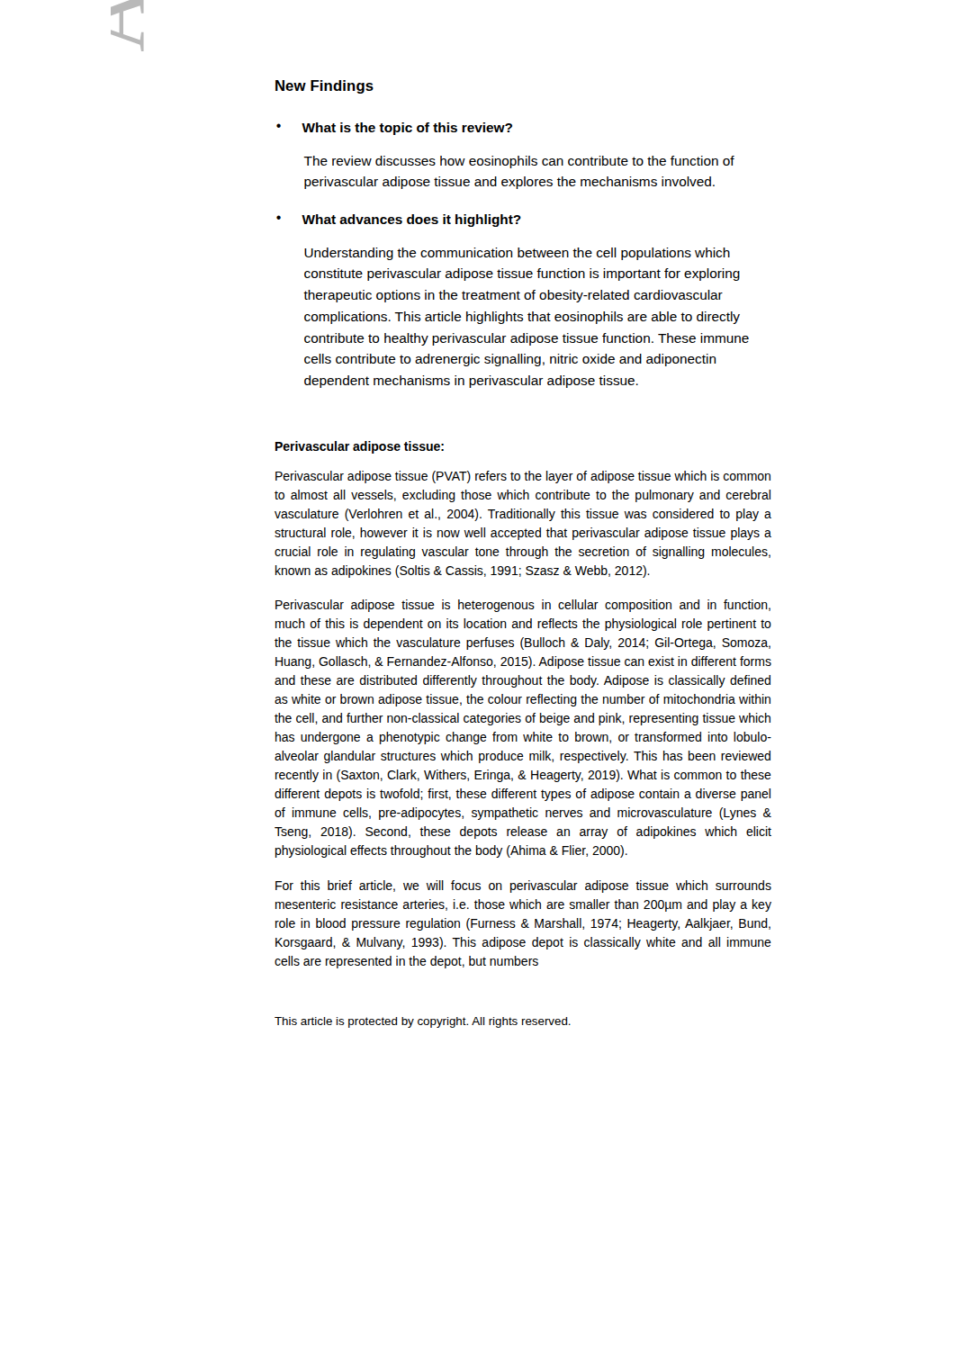Accepted Article
New Findings
What is the topic of this review?
The review discusses how eosinophils can contribute to the function of perivascular adipose tissue and explores the mechanisms involved.
What advances does it highlight?
Understanding the communication between the cell populations which constitute perivascular adipose tissue function is important for exploring therapeutic options in the treatment of obesity-related cardiovascular complications. This article highlights that eosinophils are able to directly contribute to healthy perivascular adipose tissue function. These immune cells contribute to adrenergic signalling, nitric oxide and adiponectin dependent mechanisms in perivascular adipose tissue.
Perivascular adipose tissue:
Perivascular adipose tissue (PVAT) refers to the layer of adipose tissue which is common to almost all vessels, excluding those which contribute to the pulmonary and cerebral vasculature (Verlohren et al., 2004). Traditionally this tissue was considered to play a structural role, however it is now well accepted that perivascular adipose tissue plays a crucial role in regulating vascular tone through the secretion of signalling molecules, known as adipokines (Soltis & Cassis, 1991; Szasz & Webb, 2012).
Perivascular adipose tissue is heterogenous in cellular composition and in function, much of this is dependent on its location and reflects the physiological role pertinent to the tissue which the vasculature perfuses (Bulloch & Daly, 2014; Gil-Ortega, Somoza, Huang, Gollasch, & Fernandez-Alfonso, 2015). Adipose tissue can exist in different forms and these are distributed differently throughout the body. Adipose is classically defined as white or brown adipose tissue, the colour reflecting the number of mitochondria within the cell, and further non-classical categories of beige and pink, representing tissue which has undergone a phenotypic change from white to brown, or transformed into lobulo-alveolar glandular structures which produce milk, respectively. This has been reviewed recently in (Saxton, Clark, Withers, Eringa, & Heagerty, 2019). What is common to these different depots is twofold; first, these different types of adipose contain a diverse panel of immune cells, pre-adipocytes, sympathetic nerves and microvasculature (Lynes & Tseng, 2018). Second, these depots release an array of adipokines which elicit physiological effects throughout the body (Ahima & Flier, 2000).
For this brief article, we will focus on perivascular adipose tissue which surrounds mesenteric resistance arteries, i.e. those which are smaller than 200µm and play a key role in blood pressure regulation (Furness & Marshall, 1974; Heagerty, Aalkjaer, Bund, Korsgaard, & Mulvany, 1993). This adipose depot is classically white and all immune cells are represented in the depot, but numbers
This article is protected by copyright. All rights reserved.